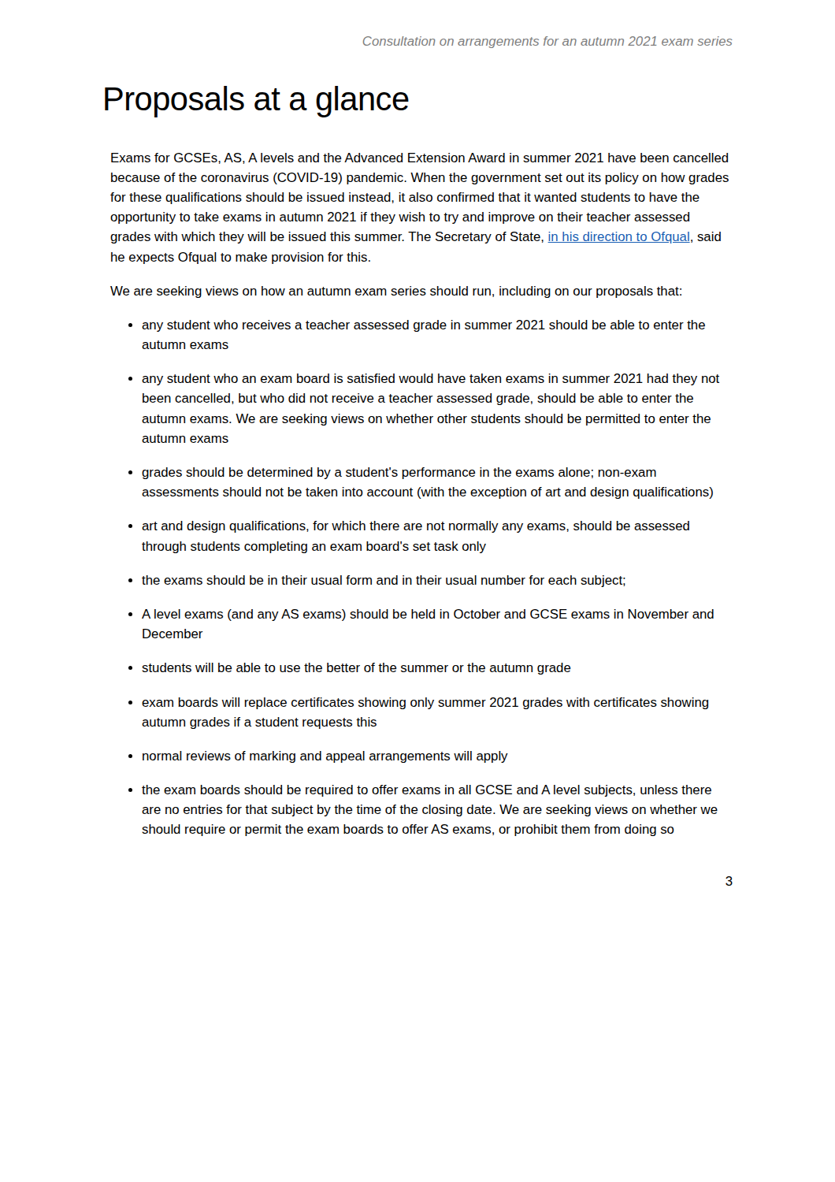Consultation on arrangements for an autumn 2021 exam series
Proposals at a glance
Exams for GCSEs, AS, A levels and the Advanced Extension Award in summer 2021 have been cancelled because of the coronavirus (COVID-19) pandemic. When the government set out its policy on how grades for these qualifications should be issued instead, it also confirmed that it wanted students to have the opportunity to take exams in autumn 2021 if they wish to try and improve on their teacher assessed grades with which they will be issued this summer. The Secretary of State, in his direction to Ofqual, said he expects Ofqual to make provision for this.
We are seeking views on how an autumn exam series should run, including on our proposals that:
any student who receives a teacher assessed grade in summer 2021 should be able to enter the autumn exams
any student who an exam board is satisfied would have taken exams in summer 2021 had they not been cancelled, but who did not receive a teacher assessed grade, should be able to enter the autumn exams. We are seeking views on whether other students should be permitted to enter the autumn exams
grades should be determined by a student's performance in the exams alone; non-exam assessments should not be taken into account (with the exception of art and design qualifications)
art and design qualifications, for which there are not normally any exams, should be assessed through students completing an exam board's set task only
the exams should be in their usual form and in their usual number for each subject;
A level exams (and any AS exams) should be held in October and GCSE exams in November and December
students will be able to use the better of the summer or the autumn grade
exam boards will replace certificates showing only summer 2021 grades with certificates showing autumn grades if a student requests this
normal reviews of marking and appeal arrangements will apply
the exam boards should be required to offer exams in all GCSE and A level subjects, unless there are no entries for that subject by the time of the closing date. We are seeking views on whether we should require or permit the exam boards to offer AS exams, or prohibit them from doing so
3